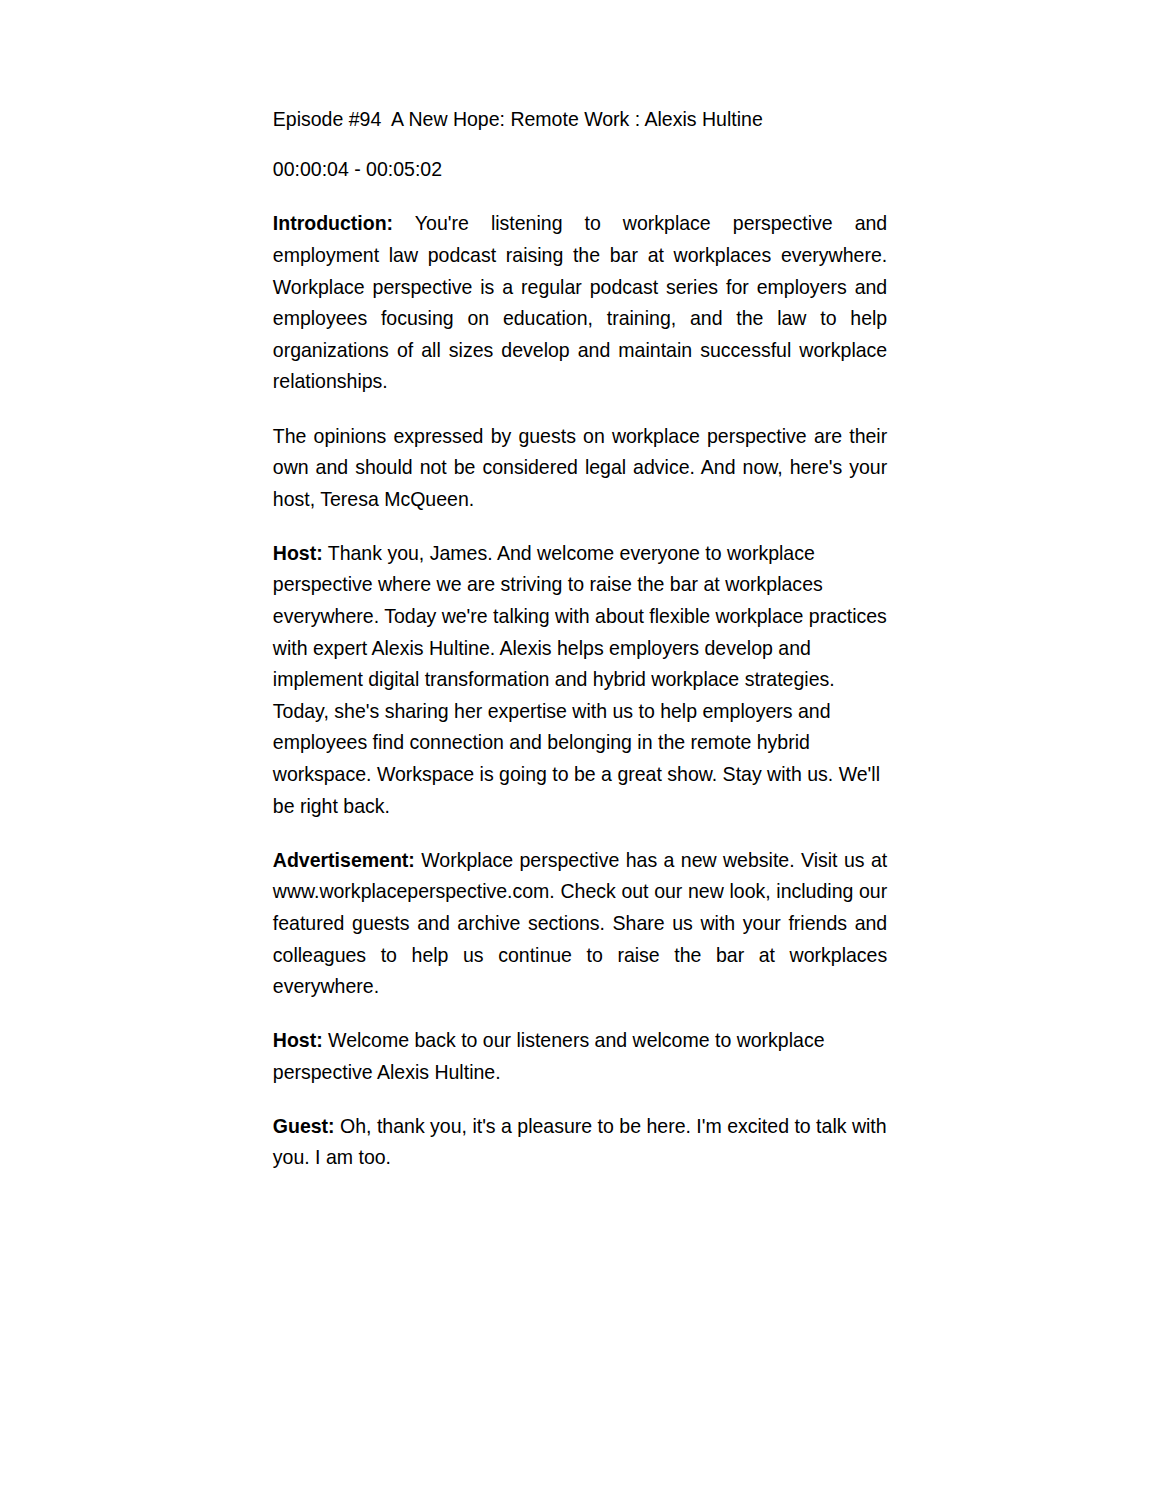Episode #94 A New Hope: Remote Work : Alexis Hultine
00:00:04 - 00:05:02
Introduction: You're listening to workplace perspective and employment law podcast raising the bar at workplaces everywhere. Workplace perspective is a regular podcast series for employers and employees focusing on education, training, and the law to help organizations of all sizes develop and maintain successful workplace relationships.
The opinions expressed by guests on workplace perspective are their own and should not be considered legal advice. And now, here's your host, Teresa McQueen.
Host: Thank you, James. And welcome everyone to workplace perspective where we are striving to raise the bar at workplaces everywhere. Today we're talking with about flexible workplace practices with expert Alexis Hultine. Alexis helps employers develop and implement digital transformation and hybrid workplace strategies. Today, she's sharing her expertise with us to help employers and employees find connection and belonging in the remote hybrid workspace. Workspace is going to be a great show. Stay with us. We'll be right back.
Advertisement: Workplace perspective has a new website. Visit us at www.workplaceperspective.com. Check out our new look, including our featured guests and archive sections. Share us with your friends and colleagues to help us continue to raise the bar at workplaces everywhere.
Host: Welcome back to our listeners and welcome to workplace perspective Alexis Hultine.
Guest: Oh, thank you, it's a pleasure to be here. I'm excited to talk with you. I am too.